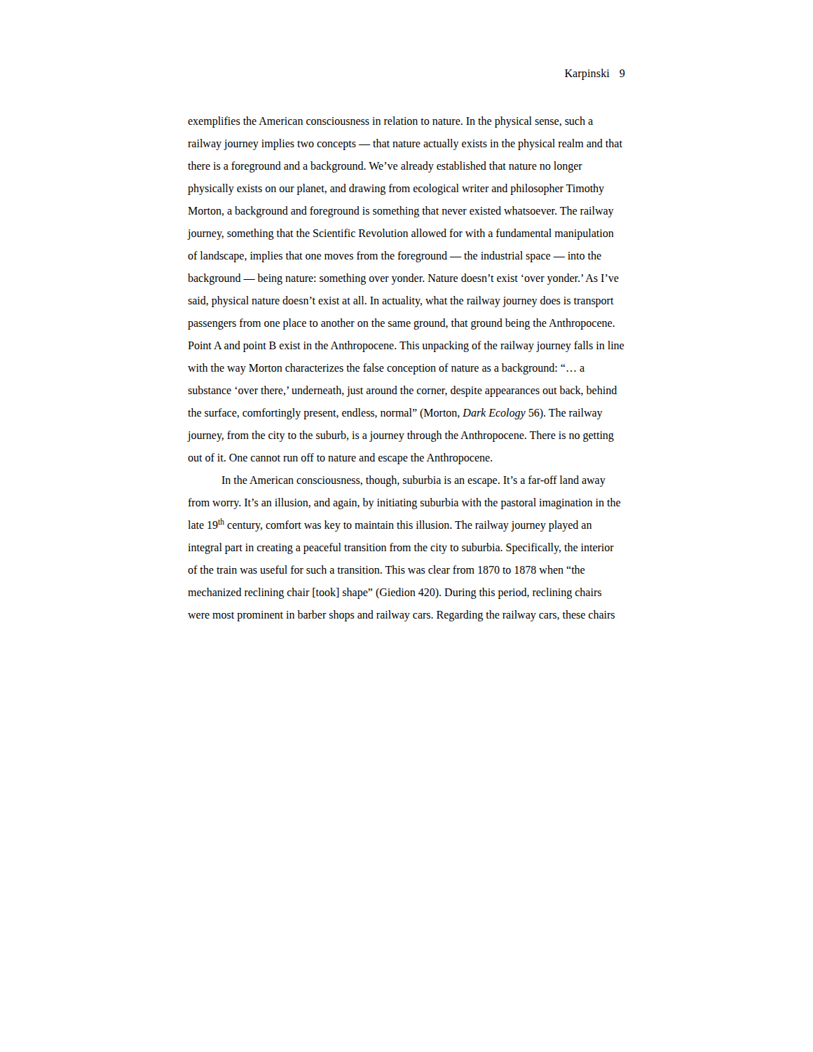Karpinski 9
exemplifies the American consciousness in relation to nature. In the physical sense, such a railway journey implies two concepts — that nature actually exists in the physical realm and that there is a foreground and a background. We’ve already established that nature no longer physically exists on our planet, and drawing from ecological writer and philosopher Timothy Morton, a background and foreground is something that never existed whatsoever. The railway journey, something that the Scientific Revolution allowed for with a fundamental manipulation of landscape, implies that one moves from the foreground — the industrial space — into the background — being nature: something over yonder. Nature doesn’t exist ‘over yonder.’ As I’ve said, physical nature doesn’t exist at all. In actuality, what the railway journey does is transport passengers from one place to another on the same ground, that ground being the Anthropocene. Point A and point B exist in the Anthropocene. This unpacking of the railway journey falls in line with the way Morton characterizes the false conception of nature as a background: “… a substance ‘over there,’ underneath, just around the corner, despite appearances out back, behind the surface, comfortingly present, endless, normal” (Morton, Dark Ecology 56). The railway journey, from the city to the suburb, is a journey through the Anthropocene. There is no getting out of it. One cannot run off to nature and escape the Anthropocene.
In the American consciousness, though, suburbia is an escape. It’s a far-off land away from worry. It’s an illusion, and again, by initiating suburbia with the pastoral imagination in the late 19th century, comfort was key to maintain this illusion. The railway journey played an integral part in creating a peaceful transition from the city to suburbia. Specifically, the interior of the train was useful for such a transition. This was clear from 1870 to 1878 when “the mechanized reclining chair [took] shape” (Giedion 420). During this period, reclining chairs were most prominent in barber shops and railway cars. Regarding the railway cars, these chairs